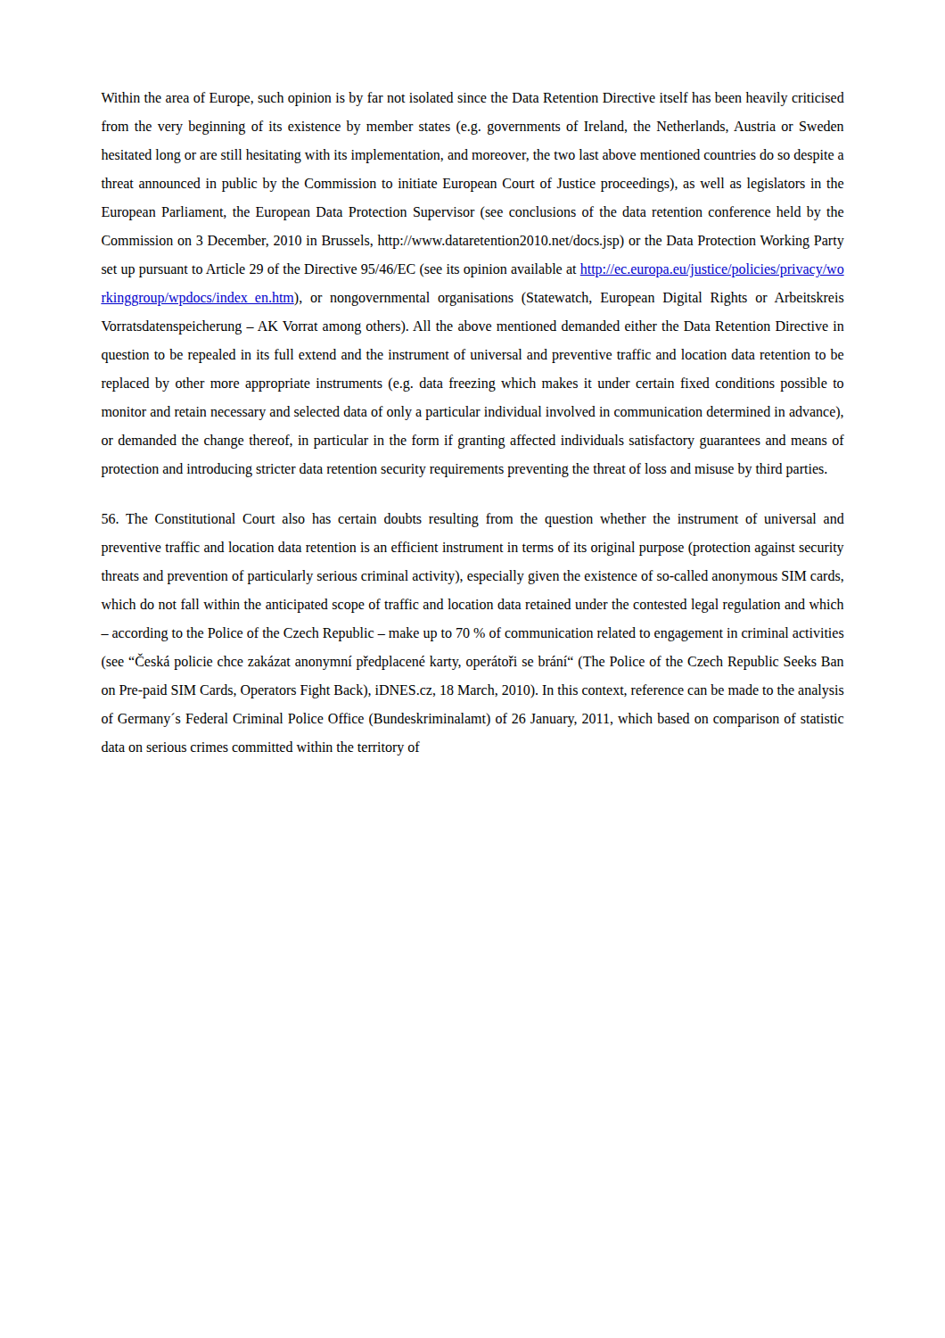Within the area of Europe, such opinion is by far not isolated since the Data Retention Directive itself has been heavily criticised from the very beginning of its existence by member states (e.g. governments of Ireland, the Netherlands, Austria or Sweden hesitated long or are still hesitating with its implementation, and moreover, the two last above mentioned countries do so despite a threat announced in public by the Commission to initiate European Court of Justice proceedings), as well as legislators in the European Parliament, the European Data Protection Supervisor (see conclusions of the data retention conference held by the Commission on 3 December, 2010 in Brussels, http://www.dataretention2010.net/docs.jsp) or the Data Protection Working Party set up pursuant to Article 29 of the Directive 95/46/EC (see its opinion available at http://ec.europa.eu/justice/policies/privacy/workinggroup/wpdocs/index_en.htm), or nongovernmental organisations (Statewatch, European Digital Rights or Arbeitskreis Vorratsdatenspeicherung – AK Vorrat among others). All the above mentioned demanded either the Data Retention Directive in question to be repealed in its full extend and the instrument of universal and preventive traffic and location data retention to be replaced by other more appropriate instruments (e.g. data freezing which makes it under certain fixed conditions possible to monitor and retain necessary and selected data of only a particular individual involved in communication determined in advance), or demanded the change thereof, in particular in the form if granting affected individuals satisfactory guarantees and means of protection and introducing stricter data retention security requirements preventing the threat of loss and misuse by third parties.
56. The Constitutional Court also has certain doubts resulting from the question whether the instrument of universal and preventive traffic and location data retention is an efficient instrument in terms of its original purpose (protection against security threats and prevention of particularly serious criminal activity), especially given the existence of so-called anonymous SIM cards, which do not fall within the anticipated scope of traffic and location data retained under the contested legal regulation and which – according to the Police of the Czech Republic – make up to 70 % of communication related to engagement in criminal activities (see “Česká policie chce zakázat anonymní předplacené karty, operátoři se brání“ (The Police of the Czech Republic Seeks Ban on Pre-paid SIM Cards, Operators Fight Back), iDNES.cz, 18 March, 2010). In this context, reference can be made to the analysis of Germany´s Federal Criminal Police Office (Bundeskriminalamt) of 26 January, 2011, which based on comparison of statistic data on serious crimes committed within the territory of